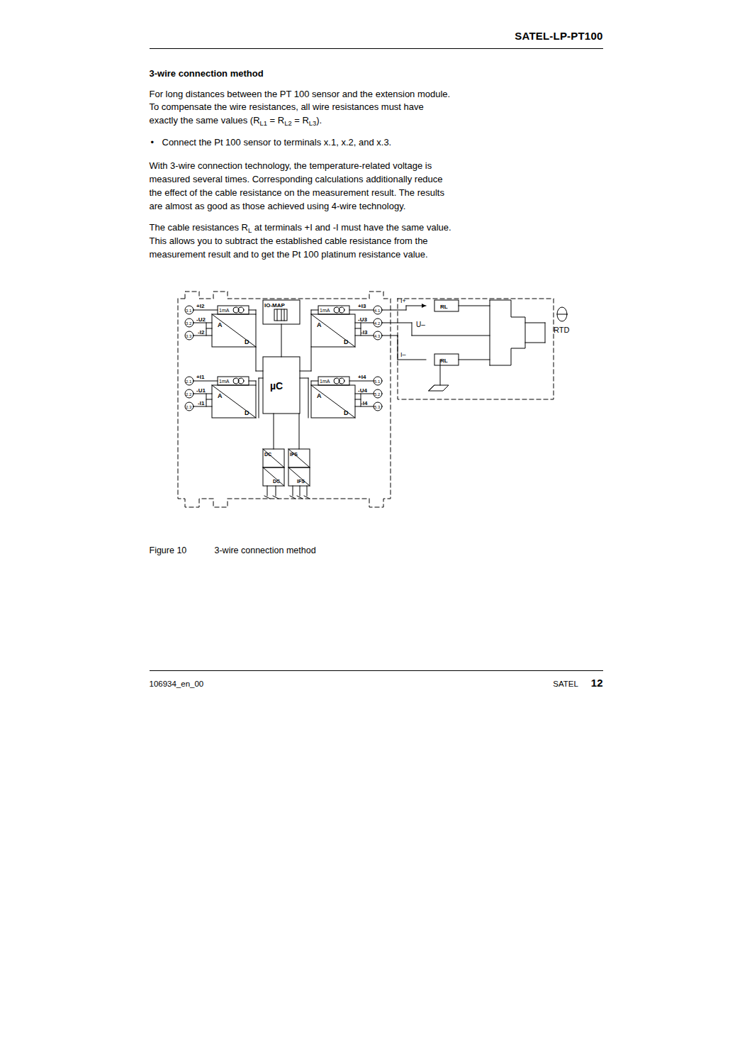SATEL-LP-PT100
3-wire connection method
For long distances between the PT 100 sensor and the extension module. To compensate the wire resistances, all wire resistances must have exactly the same values (RL1 = RL2 = RL3).
Connect the Pt 100 sensor to terminals x.1, x.2, and x.3.
With 3-wire connection technology, the temperature-related voltage is measured several times. Corresponding calculations additionally reduce the effect of the cable resistance on the measurement result. The results are almost as good as those achieved using 4-wire technology.
The cable resistances RL at terminals +I and -I must have the same value. This allows you to subtract the established cable resistance from the measurement result and to get the Pt 100 platinum resistance value.
A D 1mA 3.1 3.2 3.3 +I2 -U2 -I2 A D 1mA 2.1 2.2 2.3 +I1 -U1 -I1 IO-MAP µC A D 1mA 4.1 4.2 4.3 +I3 -U3 -I3 A D 1mA 5.1 5.2 5.3 +I4 -U4 -I4 DC DC IFS IFS I+ RL U– I– RL RTD
Figure 103-wire connection method
106934_en_00
SATEL
12